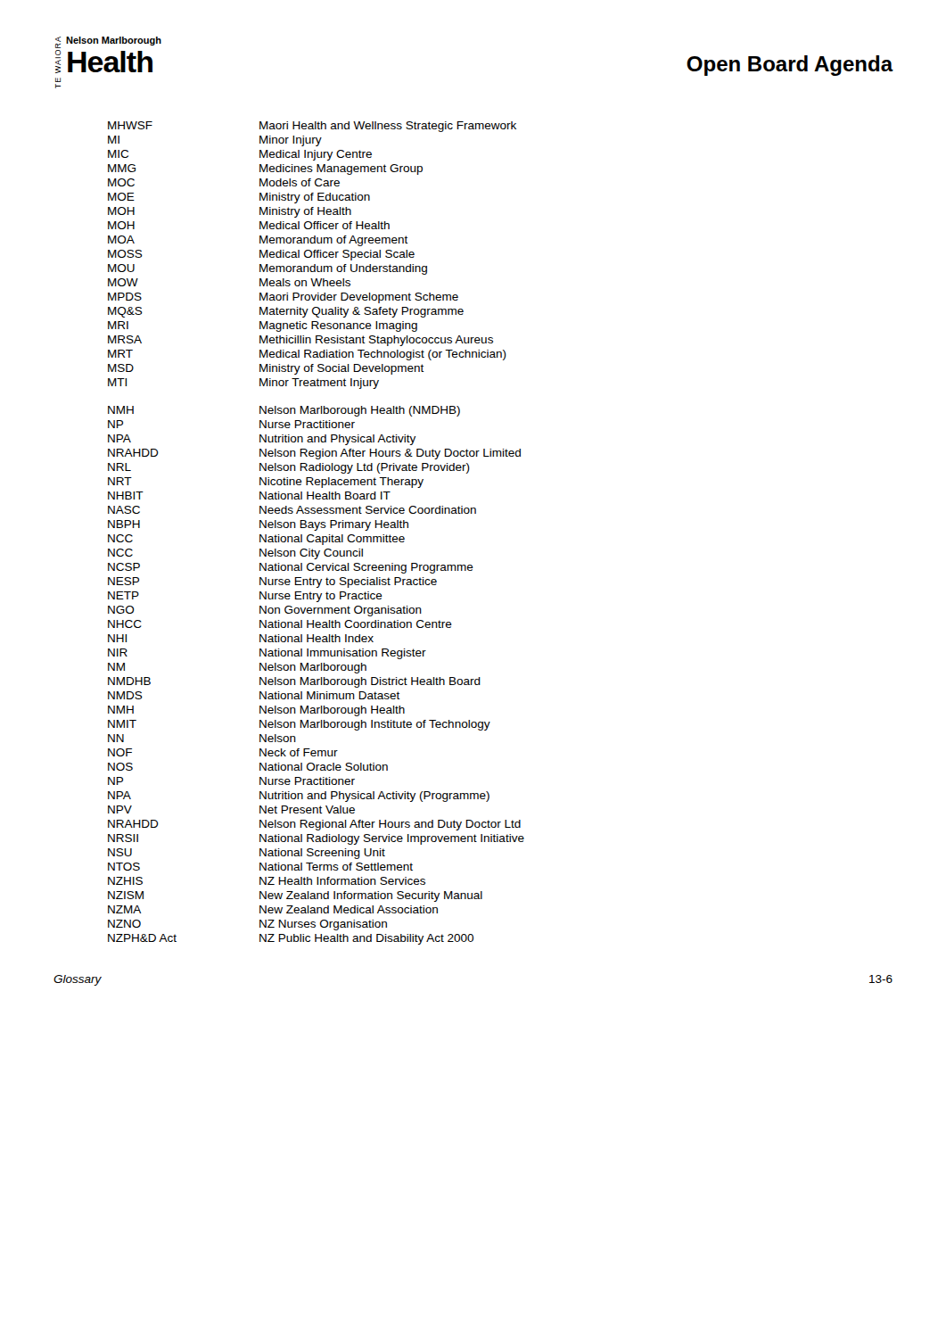TE WAIORA
Nelson Marlborough
Health
Open Board Agenda
| MHWSF | Maori Health and Wellness Strategic Framework |
| MI | Minor Injury |
| MIC | Medical Injury Centre |
| MMG | Medicines Management Group |
| MOC | Models of Care |
| MOE | Ministry of Education |
| MOH | Ministry of Health |
| MOH | Medical Officer of Health |
| MOA | Memorandum of Agreement |
| MOSS | Medical Officer Special Scale |
| MOU | Memorandum of Understanding |
| MOW | Meals on Wheels |
| MPDS | Maori Provider Development Scheme |
| MQ&S | Maternity Quality & Safety Programme |
| MRI | Magnetic Resonance Imaging |
| MRSA | Methicillin Resistant Staphylococcus Aureus |
| MRT | Medical Radiation Technologist (or Technician) |
| MSD | Ministry of Social Development |
| MTI | Minor Treatment Injury |
| NMH | Nelson Marlborough Health (NMDHB) |
| NP | Nurse Practitioner |
| NPA | Nutrition and Physical Activity |
| NRAHDD | Nelson Region After Hours & Duty Doctor Limited |
| NRL | Nelson Radiology Ltd (Private Provider) |
| NRT | Nicotine Replacement Therapy |
| NHBIT | National Health Board IT |
| NASC | Needs Assessment Service Coordination |
| NBPH | Nelson Bays Primary Health |
| NCC | National Capital Committee |
| NCC | Nelson City Council |
| NCSP | National Cervical Screening Programme |
| NESP | Nurse Entry to Specialist Practice |
| NETP | Nurse Entry to Practice |
| NGO | Non Government Organisation |
| NHCC | National Health Coordination Centre |
| NHI | National Health Index |
| NIR | National Immunisation Register |
| NM | Nelson Marlborough |
| NMDHB | Nelson Marlborough District Health Board |
| NMDS | National Minimum Dataset |
| NMH | Nelson Marlborough Health |
| NMIT | Nelson Marlborough Institute of Technology |
| NN | Nelson |
| NOF | Neck of Femur |
| NOS | National Oracle Solution |
| NP | Nurse Practitioner |
| NPA | Nutrition and Physical Activity (Programme) |
| NPV | Net Present Value |
| NRAHDD | Nelson Regional After Hours and Duty Doctor Ltd |
| NRSII | National Radiology Service Improvement Initiative |
| NSU | National Screening Unit |
| NTOS | National Terms of Settlement |
| NZHIS | NZ Health Information Services |
| NZISM | New Zealand Information Security Manual |
| NZMA | New Zealand Medical Association |
| NZNO | NZ Nurses Organisation |
| NZPH&D Act | NZ Public Health and Disability Act 2000 |
Glossary
13-6